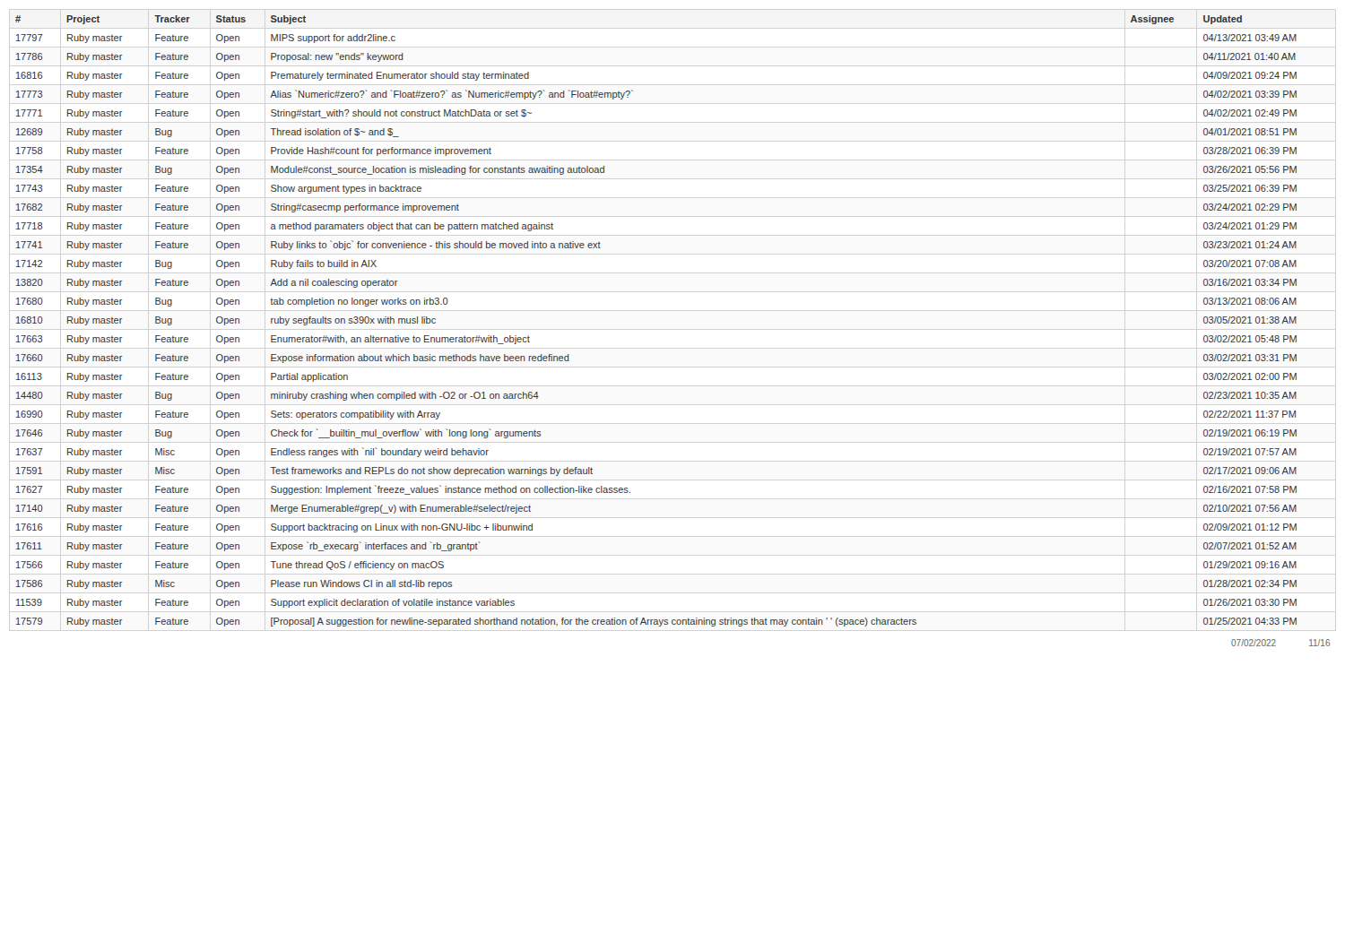Redmine issue list
| # | Project | Tracker | Status | Subject | Assignee | Updated |
| --- | --- | --- | --- | --- | --- | --- |
| 17797 | Ruby master | Feature | Open | MIPS support for addr2line.c | | 04/13/2021 03:49 AM |
| 17786 | Ruby master | Feature | Open | Proposal: new "ends" keyword | | 04/11/2021 01:40 AM |
| 16816 | Ruby master | Feature | Open | Prematurely terminated Enumerator should stay terminated | | 04/09/2021 09:24 PM |
| 17773 | Ruby master | Feature | Open | Alias `Numeric#zero?` and `Float#zero?` as `Numeric#empty?` and `Float#empty?` | | 04/02/2021 03:39 PM |
| 17771 | Ruby master | Feature | Open | String#start_with? should not construct MatchData or set $~ | | 04/02/2021 02:49 PM |
| 12689 | Ruby master | Bug | Open | Thread isolation of $~ and $_ | | 04/01/2021 08:51 PM |
| 17758 | Ruby master | Feature | Open | Provide Hash#count for performance improvement | | 03/28/2021 06:39 PM |
| 17354 | Ruby master | Bug | Open | Module#const_source_location is misleading for constants awaiting autoload | | 03/26/2021 05:56 PM |
| 17743 | Ruby master | Feature | Open | Show argument types in backtrace | | 03/25/2021 06:39 PM |
| 17682 | Ruby master | Feature | Open | String#casecmp performance improvement | | 03/24/2021 02:29 PM |
| 17718 | Ruby master | Feature | Open | a method paramaters object that can be pattern matched against | | 03/24/2021 01:29 PM |
| 17741 | Ruby master | Feature | Open | Ruby links to `objc` for convenience - this should be moved into a native ext | | 03/23/2021 01:24 AM |
| 17142 | Ruby master | Bug | Open | Ruby fails to build in AIX | | 03/20/2021 07:08 AM |
| 13820 | Ruby master | Feature | Open | Add a nil coalescing operator | | 03/16/2021 03:34 PM |
| 17680 | Ruby master | Bug | Open | tab completion no longer works on irb3.0 | | 03/13/2021 08:06 AM |
| 16810 | Ruby master | Bug | Open | ruby segfaults on s390x with musl libc | | 03/05/2021 01:38 AM |
| 17663 | Ruby master | Feature | Open | Enumerator#with, an alternative to Enumerator#with_object | | 03/02/2021 05:48 PM |
| 17660 | Ruby master | Feature | Open | Expose information about which basic methods have been redefined | | 03/02/2021 03:31 PM |
| 16113 | Ruby master | Feature | Open | Partial application | | 03/02/2021 02:00 PM |
| 14480 | Ruby master | Bug | Open | miniruby crashing when compiled with -O2 or -O1 on aarch64 | | 02/23/2021 10:35 AM |
| 16990 | Ruby master | Feature | Open | Sets: operators compatibility with Array | | 02/22/2021 11:37 PM |
| 17646 | Ruby master | Bug | Open | Check for `__builtin_mul_overflow` with `long long` arguments | | 02/19/2021 06:19 PM |
| 17637 | Ruby master | Misc | Open | Endless ranges with `nil` boundary weird behavior | | 02/19/2021 07:57 AM |
| 17591 | Ruby master | Misc | Open | Test frameworks and REPLs do not show deprecation warnings by default | | 02/17/2021 09:06 AM |
| 17627 | Ruby master | Feature | Open | Suggestion: Implement `freeze_values` instance method on collection-like classes. | | 02/16/2021 07:58 PM |
| 17140 | Ruby master | Feature | Open | Merge Enumerable#grep(_v) with Enumerable#select/reject | | 02/10/2021 07:56 AM |
| 17616 | Ruby master | Feature | Open | Support backtracing on Linux with non-GNU-libc + libunwind | | 02/09/2021 01:12 PM |
| 17611 | Ruby master | Feature | Open | Expose `rb_execarg` interfaces and `rb_grantpt` | | 02/07/2021 01:52 AM |
| 17566 | Ruby master | Feature | Open | Tune thread QoS / efficiency on macOS | | 01/29/2021 09:16 AM |
| 17586 | Ruby master | Misc | Open | Please run Windows CI in all std-lib repos | | 01/28/2021 02:34 PM |
| 11539 | Ruby master | Feature | Open | Support explicit declaration of volatile instance variables | | 01/26/2021 03:30 PM |
| 17579 | Ruby master | Feature | Open | [Proposal] A suggestion for newline-separated shorthand notation, for the creation of Arrays containing strings that may contain ' ' (space) characters | | 01/25/2021 04:33 PM |
| 07/02/2022 11/16 |